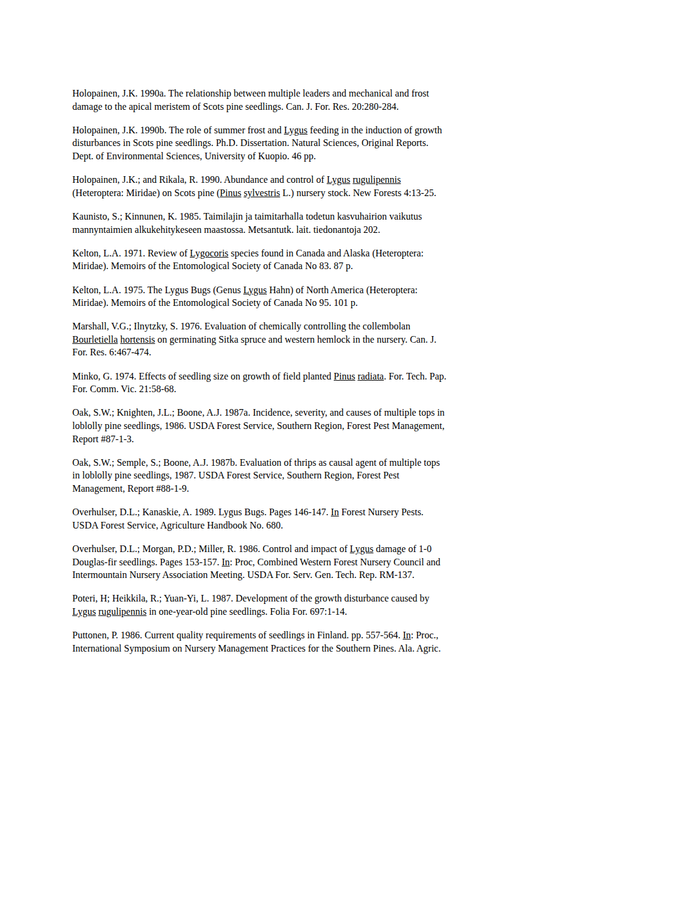Holopainen, J.K. 1990a. The relationship between multiple leaders and mechanical and frost damage to the apical meristem of Scots pine seedlings. Can. J. For. Res. 20:280-284.
Holopainen, J.K. 1990b. The role of summer frost and Lygus feeding in the induction of growth disturbances in Scots pine seedlings. Ph.D. Dissertation. Natural Sciences, Original Reports. Dept. of Environmental Sciences, University of Kuopio. 46 pp.
Holopainen, J.K.; and Rikala, R. 1990. Abundance and control of Lygus rugulipennis (Heteroptera: Miridae) on Scots pine (Pinus sylvestris L.) nursery stock. New Forests 4:13-25.
Kaunisto, S.; Kinnunen, K. 1985. Taimilajin ja taimitarhalla todetun kasvuhairion vaikutus mannyntaimien alkukehitykeseen maastossa. Metsantutk. lait. tiedonantoja 202.
Kelton, L.A. 1971. Review of Lygocoris species found in Canada and Alaska (Heteroptera: Miridae). Memoirs of the Entomological Society of Canada No 83. 87 p.
Kelton, L.A. 1975. The Lygus Bugs (Genus Lygus Hahn) of North America (Heteroptera: Miridae). Memoirs of the Entomological Society of Canada No 95. 101 p.
Marshall, V.G.; Ilnytzky, S. 1976. Evaluation of chemically controlling the collembolan Bourletiella hortensis on germinating Sitka spruce and western hemlock in the nursery. Can. J. For. Res. 6:467-474.
Minko, G. 1974. Effects of seedling size on growth of field planted Pinus radiata. For. Tech. Pap. For. Comm. Vic. 21:58-68.
Oak, S.W.; Knighten, J.L.; Boone, A.J. 1987a. Incidence, severity, and causes of multiple tops in loblolly pine seedlings, 1986. USDA Forest Service, Southern Region, Forest Pest Management, Report #87-1-3.
Oak, S.W.; Semple, S.; Boone, A.J. 1987b. Evaluation of thrips as causal agent of multiple tops in loblolly pine seedlings, 1987. USDA Forest Service, Southern Region, Forest Pest Management, Report #88-1-9.
Overhulser, D.L.; Kanaskie, A. 1989. Lygus Bugs. Pages 146-147. In Forest Nursery Pests. USDA Forest Service, Agriculture Handbook No. 680.
Overhulser, D.L.; Morgan, P.D.; Miller, R. 1986. Control and impact of Lygus damage of 1-0 Douglas-fir seedlings. Pages 153-157. In: Proc, Combined Western Forest Nursery Council and Intermountain Nursery Association Meeting. USDA For. Serv. Gen. Tech. Rep. RM-137.
Poteri, H; Heikkila, R.; Yuan-Yi, L. 1987. Development of the growth disturbance caused by Lygus rugulipennis in one-year-old pine seedlings. Folia For. 697:1-14.
Puttonen, P. 1986. Current quality requirements of seedlings in Finland. pp. 557-564. In: Proc., International Symposium on Nursery Management Practices for the Southern Pines. Ala. Agric.